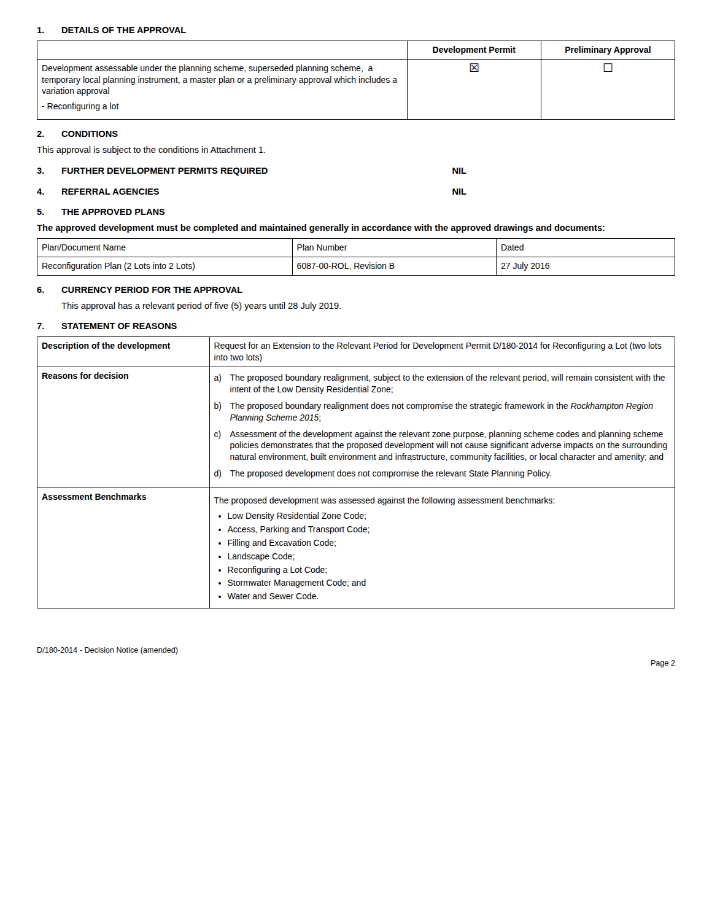1. DETAILS OF THE APPROVAL
| | Development Permit | Preliminary Approval |
| --- | --- | --- |
| Development assessable under the planning scheme, superseded planning scheme, a temporary local planning instrument, a master plan or a preliminary approval which includes a variation approval - Reconfiguring a lot | ☒ | ☐ |
2. CONDITIONS
This approval is subject to the conditions in Attachment 1.
3. FURTHER DEVELOPMENT PERMITS REQUIRED NIL
4. REFERRAL AGENCIES NIL
5. THE APPROVED PLANS
The approved development must be completed and maintained generally in accordance with the approved drawings and documents:
| Plan/Document Name | Plan Number | Dated |
| Reconfiguration Plan (2 Lots into 2 Lots) | 6087-00-ROL, Revision B | 27 July 2016 |
6. CURRENCY PERIOD FOR THE APPROVAL
This approval has a relevant period of five (5) years until 28 July 2019.
7. STATEMENT OF REASONS
| Description of the development | Request for an Extension to the Relevant Period for Development Permit D/180-2014 for Reconfiguring a Lot (two lots into two lots) |
| Reasons for decision | a) The proposed boundary realignment, subject to the extension of the relevant period, will remain consistent with the intent of the Low Density Residential Zone; b) The proposed boundary realignment does not compromise the strategic framework in the Rockhampton Region Planning Scheme 2015 ; c) Assessment of the development against the relevant zone purpose, planning scheme codes and planning scheme policies demonstrates that the proposed development will not cause significant adverse impacts on the surrounding natural environment, built environment and infrastructure, community facilities, or local character and amenity; and d) The proposed development does not compromise the relevant State Planning Policy. |
| Assessment Benchmarks | The proposed development was assessed against the following assessment benchmarks: Low Density Residential Zone Code; Access, Parking and Transport Code; Filling and Excavation Code; Landscape Code; Reconfiguring a Lot Code; Stormwater Management Code; and Water and Sewer Code. |
D/180-2014 - Decision Notice (amended)
Page 2